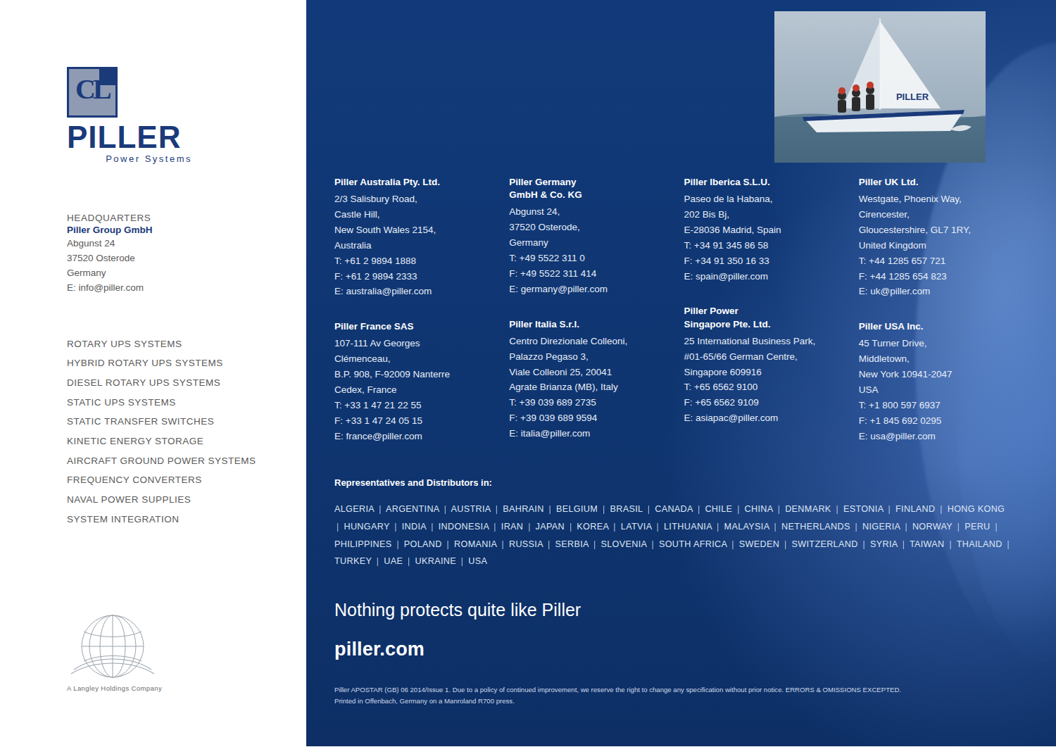CL
PILLER
Power Systems
HEADQUARTERS
Piller Group GmbH
Abgunst 24
37520 Osterode
Germany
E: info@piller.com
Rotary UPS Systems
Hybrid Rotary UPS Systems
Diesel Rotary UPS Systems
Static UPS Systems
Static Transfer Switches
Kinetic Energy Storage
Aircraft Ground Power Systems
Frequency Converters
Naval Power Supplies
System Integration
A Langley Holdings Company
PILLER
Piller Australia Pty. Ltd.
2/3 Salisbury Road,
Castle Hill,
New South Wales 2154,
Australia
T: +61 2 9894 1888
F: +61 2 9894 2333
E: australia@piller.com
Piller France SAS
107-111 Av Georges
Clémenceau,
B.P. 908, F-92009 Nanterre
Cedex, France
T: +33 1 47 21 22 55
F: +33 1 47 24 05 15
E: france@piller.com
Piller Germany
GmbH & Co. KG
Abgunst 24,
37520 Osterode,
Germany
T: +49 5522 311 0
F: +49 5522 311 414
E: germany@piller.com
Piller Italia S.r.l.
Centro Direzionale Colleoni,
Palazzo Pegaso 3,
Viale Colleoni 25, 20041
Agrate Brianza (MB), Italy
T: +39 039 689 2735
F: +39 039 689 9594
E: italia@piller.com
Piller Iberica S.L.U.
Paseo de la Habana,
202 Bis Bj,
E-28036 Madrid, Spain
T: +34 91 345 86 58
F: +34 91 350 16 33
E: spain@piller.com
Piller Power
Singapore Pte. Ltd.
25 International Business Park,
#01-65/66 German Centre,
Singapore 609916
T: +65 6562 9100
F: +65 6562 9109
E: asiapac@piller.com
Piller UK Ltd.
Westgate, Phoenix Way,
Cirencester,
Gloucestershire, GL7 1RY,
United Kingdom
T: +44 1285 657 721
F: +44 1285 654 823
E: uk@piller.com
Piller USA Inc.
45 Turner Drive,
Middletown,
New York 10941-2047
USA
T: +1 800 597 6937
F: +1 845 692 0295
E: usa@piller.com
Representatives and Distributors in:
ALGERIA | ARGENTINA | AUSTRIA | BAHRAIN | BELGIUM | BRASIL | CANADA | CHILE | CHINA | DENMARK | ESTONIA | FINLAND | HONG KONG | HUNGARY | INDIA | INDONESIA | IRAN | JAPAN | KOREA | LATVIA | LITHUANIA | MALAYSIA | NETHERLANDS | NIGERIA | NORWAY | PERU | PHILIPPINES | POLAND | ROMANIA | RUSSIA | SERBIA | SLOVENIA | SOUTH AFRICA | SWEDEN | SWITZERLAND | SYRIA | TAIWAN | THAILAND | TURKEY | UAE | UKRAINE | USA
Nothing protects quite like Piller
piller.com
Piller APOSTAR (GB) 06 2014/Issue 1. Due to a policy of continued improvement, we reserve the right to change any specification without prior notice. ERRORS & OMISSIONS EXCEPTED.
Printed in Offenbach, Germany on a Manroland R700 press.